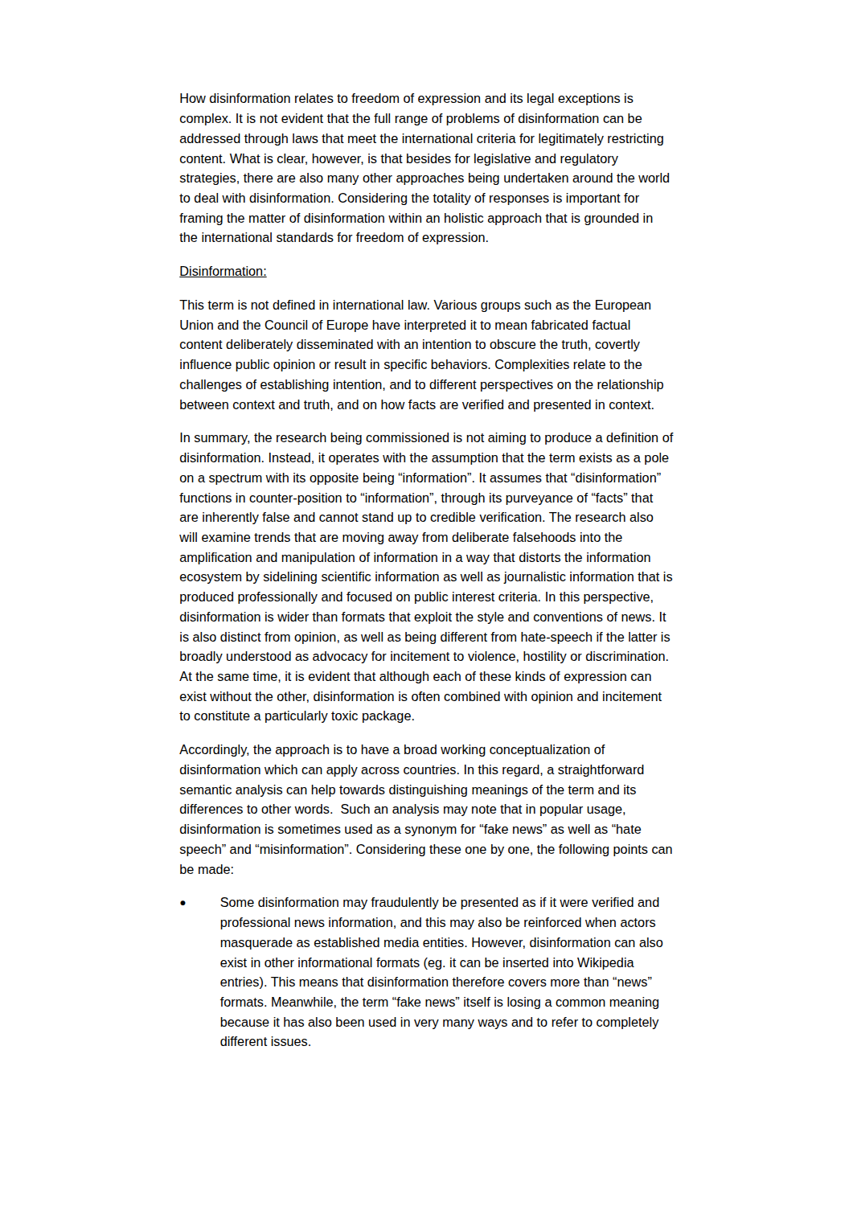How disinformation relates to freedom of expression and its legal exceptions is complex. It is not evident that the full range of problems of disinformation can be addressed through laws that meet the international criteria for legitimately restricting content. What is clear, however, is that besides for legislative and regulatory strategies, there are also many other approaches being undertaken around the world to deal with disinformation. Considering the totality of responses is important for framing the matter of disinformation within an holistic approach that is grounded in the international standards for freedom of expression.
Disinformation:
This term is not defined in international law. Various groups such as the European Union and the Council of Europe have interpreted it to mean fabricated factual content deliberately disseminated with an intention to obscure the truth, covertly influence public opinion or result in specific behaviors. Complexities relate to the challenges of establishing intention, and to different perspectives on the relationship between context and truth, and on how facts are verified and presented in context.
In summary, the research being commissioned is not aiming to produce a definition of disinformation. Instead, it operates with the assumption that the term exists as a pole on a spectrum with its opposite being “information”. It assumes that “disinformation” functions in counter-position to “information”, through its purveyance of “facts” that are inherently false and cannot stand up to credible verification. The research also will examine trends that are moving away from deliberate falsehoods into the amplification and manipulation of information in a way that distorts the information ecosystem by sidelining scientific information as well as journalistic information that is produced professionally and focused on public interest criteria. In this perspective, disinformation is wider than formats that exploit the style and conventions of news. It is also distinct from opinion, as well as being different from hate-speech if the latter is broadly understood as advocacy for incitement to violence, hostility or discrimination. At the same time, it is evident that although each of these kinds of expression can exist without the other, disinformation is often combined with opinion and incitement to constitute a particularly toxic package.
Accordingly, the approach is to have a broad working conceptualization of disinformation which can apply across countries. In this regard, a straightforward semantic analysis can help towards distinguishing meanings of the term and its differences to other words. Such an analysis may note that in popular usage, disinformation is sometimes used as a synonym for “fake news” as well as “hate speech” and “misinformation”. Considering these one by one, the following points can be made:
Some disinformation may fraudulently be presented as if it were verified and professional news information, and this may also be reinforced when actors masquerade as established media entities. However, disinformation can also exist in other informational formats (eg. it can be inserted into Wikipedia entries). This means that disinformation therefore covers more than “news” formats. Meanwhile, the term “fake news” itself is losing a common meaning because it has also been used in very many ways and to refer to completely different issues.